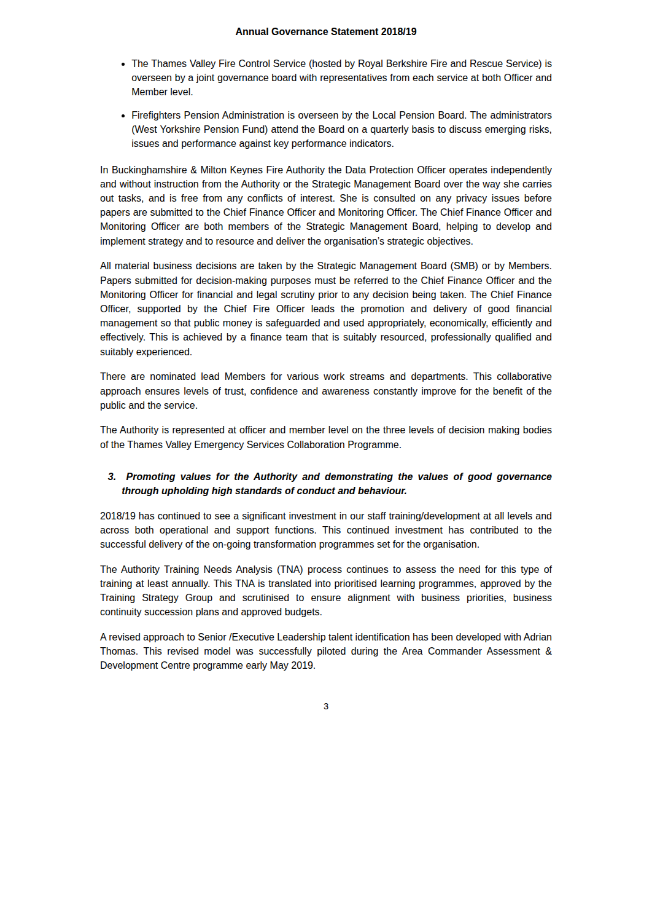Annual Governance Statement 2018/19
The Thames Valley Fire Control Service (hosted by Royal Berkshire Fire and Rescue Service) is overseen by a joint governance board with representatives from each service at both Officer and Member level.
Firefighters Pension Administration is overseen by the Local Pension Board. The administrators (West Yorkshire Pension Fund) attend the Board on a quarterly basis to discuss emerging risks, issues and performance against key performance indicators.
In Buckinghamshire & Milton Keynes Fire Authority the Data Protection Officer operates independently and without instruction from the Authority or the Strategic Management Board over the way she carries out tasks, and is free from any conflicts of interest. She is consulted on any privacy issues before papers are submitted to the Chief Finance Officer and Monitoring Officer. The Chief Finance Officer and Monitoring Officer are both members of the Strategic Management Board, helping to develop and implement strategy and to resource and deliver the organisation’s strategic objectives.
All material business decisions are taken by the Strategic Management Board (SMB) or by Members. Papers submitted for decision-making purposes must be referred to the Chief Finance Officer and the Monitoring Officer for financial and legal scrutiny prior to any decision being taken. The Chief Finance Officer, supported by the Chief Fire Officer leads the promotion and delivery of good financial management so that public money is safeguarded and used appropriately, economically, efficiently and effectively. This is achieved by a finance team that is suitably resourced, professionally qualified and suitably experienced.
There are nominated lead Members for various work streams and departments. This collaborative approach ensures levels of trust, confidence and awareness constantly improve for the benefit of the public and the service.
The Authority is represented at officer and member level on the three levels of decision making bodies of the Thames Valley Emergency Services Collaboration Programme.
3. Promoting values for the Authority and demonstrating the values of good governance through upholding high standards of conduct and behaviour.
2018/19 has continued to see a significant investment in our staff training/development at all levels and across both operational and support functions. This continued investment has contributed to the successful delivery of the on-going transformation programmes set for the organisation.
The Authority Training Needs Analysis (TNA) process continues to assess the need for this type of training at least annually. This TNA is translated into prioritised learning programmes, approved by the Training Strategy Group and scrutinised to ensure alignment with business priorities, business continuity succession plans and approved budgets.
A revised approach to Senior /Executive Leadership talent identification has been developed with Adrian Thomas. This revised model was successfully piloted during the Area Commander Assessment & Development Centre programme early May 2019.
3